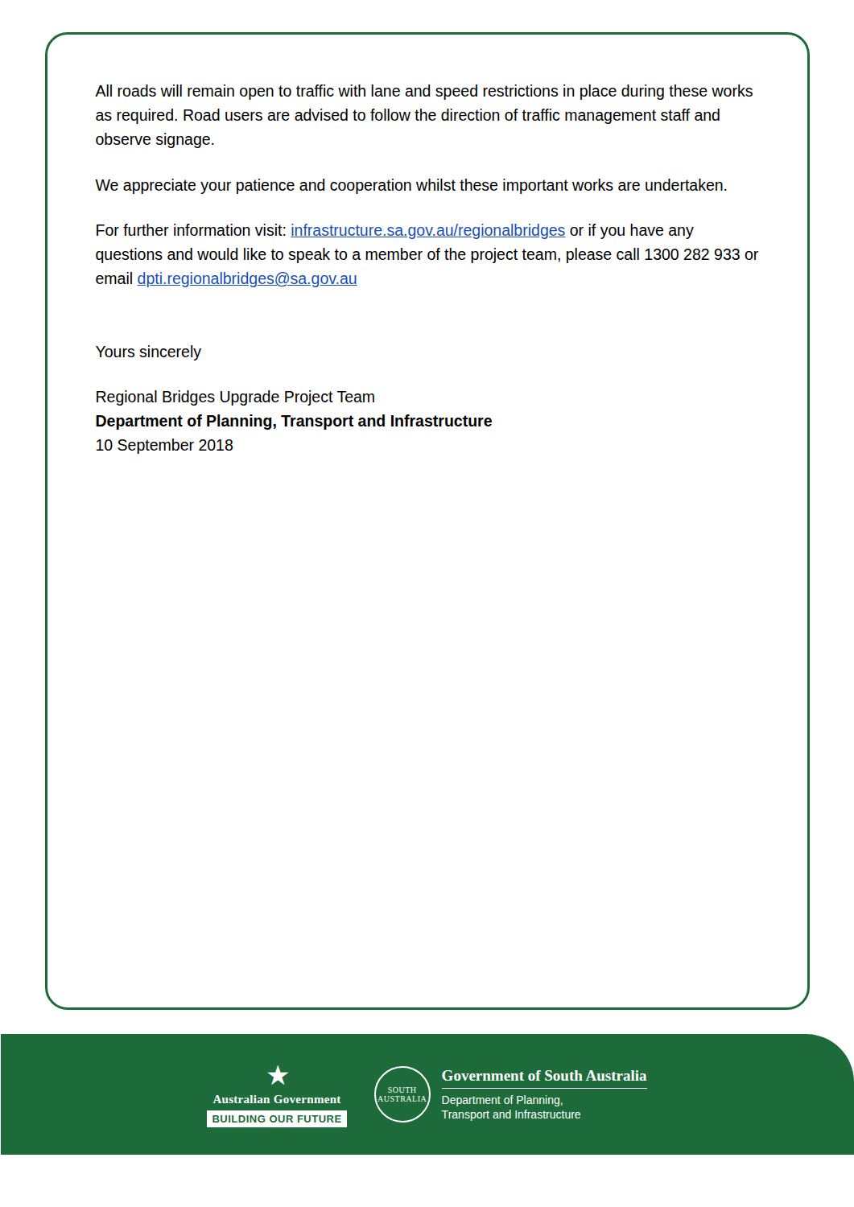All roads will remain open to traffic with lane and speed restrictions in place during these works as required. Road users are advised to follow the direction of traffic management staff and observe signage.
We appreciate your patience and cooperation whilst these important works are undertaken.
For further information visit: infrastructure.sa.gov.au/regionalbridges or if you have any questions and would like to speak to a member of the project team, please call 1300 282 933 or email dpti.regionalbridges@sa.gov.au
Yours sincerely
Regional Bridges Upgrade Project Team
Department of Planning, Transport and Infrastructure
10 September 2018
★
Australian Government
BUILDING OUR FUTURE
SOUTH
AUSTRALIA
Government of South Australia
Department of Planning,
Transport and Infrastructure